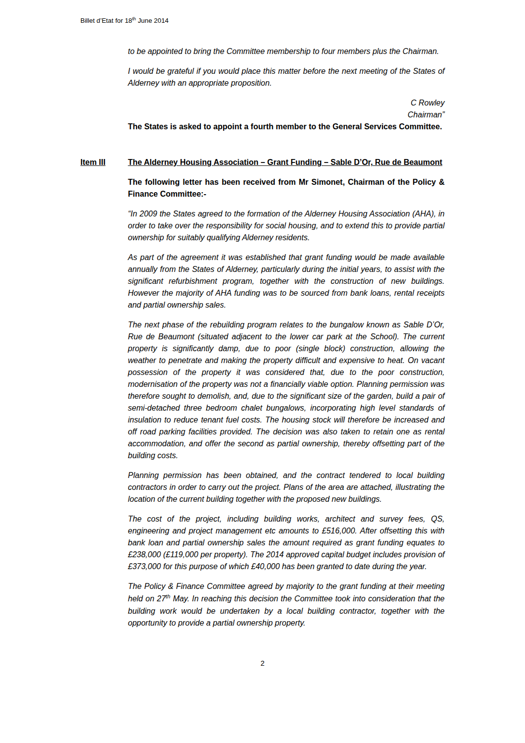Billet d’Etat for 18th June 2014
to be appointed to bring the Committee membership to four members plus the Chairman.
I would be grateful if you would place this matter before the next meeting of the States of Alderney with an appropriate proposition.
C Rowley
Chairman”
The States is asked to appoint a fourth member to the General Services Committee.
| Item III | The Alderney Housing Association – Grant Funding – Sable D’Or, Rue de Beaumont |
The following letter has been received from Mr Simonet, Chairman of the Policy & Finance Committee:-
“In 2009 the States agreed to the formation of the Alderney Housing Association (AHA), in order to take over the responsibility for social housing, and to extend this to provide partial ownership for suitably qualifying Alderney residents.
As part of the agreement it was established that grant funding would be made available annually from the States of Alderney, particularly during the initial years, to assist with the significant refurbishment program, together with the construction of new buildings. However the majority of AHA funding was to be sourced from bank loans, rental receipts and partial ownership sales.
The next phase of the rebuilding program relates to the bungalow known as Sable D’Or, Rue de Beaumont (situated adjacent to the lower car park at the School). The current property is significantly damp, due to poor (single block) construction, allowing the weather to penetrate and making the property difficult and expensive to heat. On vacant possession of the property it was considered that, due to the poor construction, modernisation of the property was not a financially viable option. Planning permission was therefore sought to demolish, and, due to the significant size of the garden, build a pair of semi-detached three bedroom chalet bungalows, incorporating high level standards of insulation to reduce tenant fuel costs. The housing stock will therefore be increased and off road parking facilities provided. The decision was also taken to retain one as rental accommodation, and offer the second as partial ownership, thereby offsetting part of the building costs.
Planning permission has been obtained, and the contract tendered to local building contractors in order to carry out the project. Plans of the area are attached, illustrating the location of the current building together with the proposed new buildings.
The cost of the project, including building works, architect and survey fees, QS, engineering and project management etc amounts to £516,000. After offsetting this with bank loan and partial ownership sales the amount required as grant funding equates to £238,000 (£119,000 per property). The 2014 approved capital budget includes provision of £373,000 for this purpose of which £40,000 has been granted to date during the year.
The Policy & Finance Committee agreed by majority to the grant funding at their meeting held on 27th May. In reaching this decision the Committee took into consideration that the building work would be undertaken by a local building contractor, together with the opportunity to provide a partial ownership property.
2